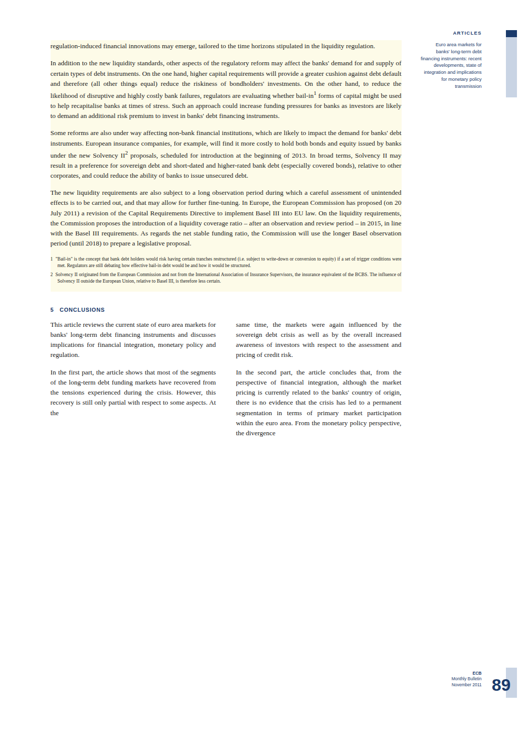ARTICLES
Euro area markets for
banks' long-term debt
financing instruments: recent
developments, state of
integration and implications
for monetary policy
transmission
regulation-induced financial innovations may emerge, tailored to the time horizons stipulated in the liquidity regulation.
In addition to the new liquidity standards, other aspects of the regulatory reform may affect the banks' demand for and supply of certain types of debt instruments. On the one hand, higher capital requirements will provide a greater cushion against debt default and therefore (all other things equal) reduce the riskiness of bondholders' investments. On the other hand, to reduce the likelihood of disruptive and highly costly bank failures, regulators are evaluating whether bail-in1 forms of capital might be used to help recapitalise banks at times of stress. Such an approach could increase funding pressures for banks as investors are likely to demand an additional risk premium to invest in banks' debt financing instruments.
Some reforms are also under way affecting non-bank financial institutions, which are likely to impact the demand for banks' debt instruments. European insurance companies, for example, will find it more costly to hold both bonds and equity issued by banks under the new Solvency II2 proposals, scheduled for introduction at the beginning of 2013. In broad terms, Solvency II may result in a preference for sovereign debt and short-dated and higher-rated bank debt (especially covered bonds), relative to other corporates, and could reduce the ability of banks to issue unsecured debt.
The new liquidity requirements are also subject to a long observation period during which a careful assessment of unintended effects is to be carried out, and that may allow for further fine-tuning. In Europe, the European Commission has proposed (on 20 July 2011) a revision of the Capital Requirements Directive to implement Basel III into EU law. On the liquidity requirements, the Commission proposes the introduction of a liquidity coverage ratio – after an observation and review period – in 2015, in line with the Basel III requirements. As regards the net stable funding ratio, the Commission will use the longer Basel observation period (until 2018) to prepare a legislative proposal.
1 "Bail-in" is the concept that bank debt holders would risk having certain tranches restructured (i.e. subject to write-down or conversion to equity) if a set of trigger conditions were met. Regulators are still debating how effective bail-in debt would be and how it would be structured.
2 Solvency II originated from the European Commission and not from the International Association of Insurance Supervisors, the insurance equivalent of the BCBS. The influence of Solvency II outside the European Union, relative to Basel III, is therefore less certain.
5 CONCLUSIONS
This article reviews the current state of euro area markets for banks' long-term debt financing instruments and discusses implications for financial integration, monetary policy and regulation.
In the first part, the article shows that most of the segments of the long-term debt funding markets have recovered from the tensions experienced during the crisis. However, this recovery is still only partial with respect to some aspects. At the
same time, the markets were again influenced by the sovereign debt crisis as well as by the overall increased awareness of investors with respect to the assessment and pricing of credit risk.
In the second part, the article concludes that, from the perspective of financial integration, although the market pricing is currently related to the banks' country of origin, there is no evidence that the crisis has led to a permanent segmentation in terms of primary market participation within the euro area. From the monetary policy perspective, the divergence
ECB
Monthly Bulletin
November 2011
89